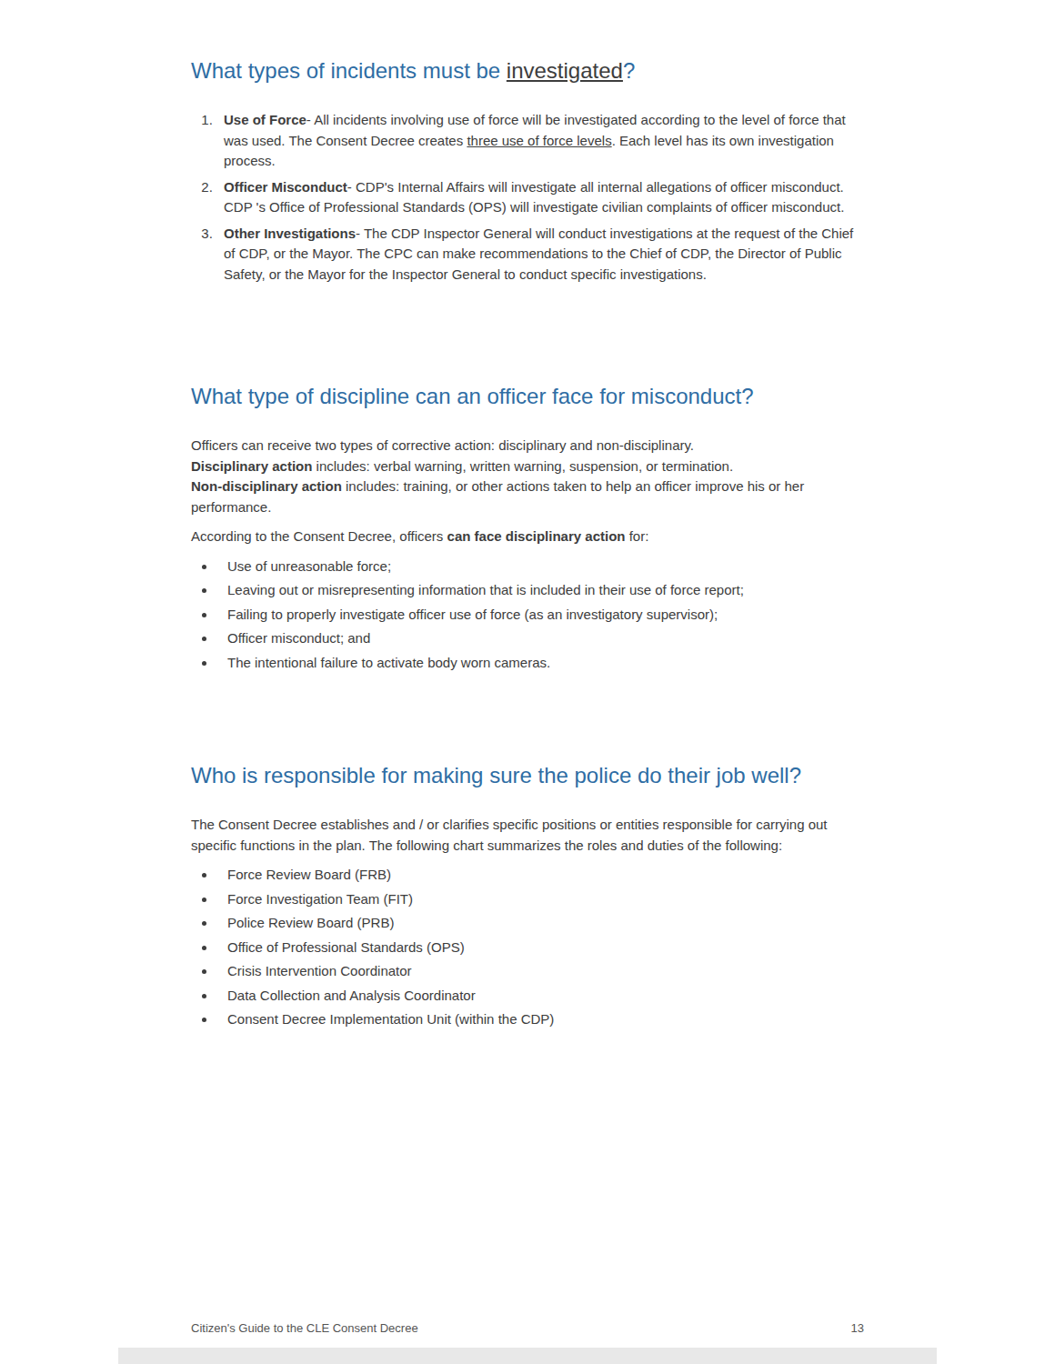What types of incidents must be investigated?
Use of Force- All incidents involving use of force will be investigated according to the level of force that was used. The Consent Decree creates three use of force levels. Each level has its own investigation process.
Officer Misconduct- CDP's Internal Affairs will investigate all internal allegations of officer misconduct. CDP 's Office of Professional Standards (OPS) will investigate civilian complaints of officer misconduct.
Other Investigations- The CDP Inspector General will conduct investigations at the request of the Chief of CDP, or the Mayor. The CPC can make recommendations to the Chief of CDP, the Director of Public Safety, or the Mayor for the Inspector General to conduct specific investigations.
What type of discipline can an officer face for misconduct?
Officers can receive two types of corrective action: disciplinary and non-disciplinary.
Disciplinary action includes: verbal warning, written warning, suspension, or termination.
Non-disciplinary action includes: training, or other actions taken to help an officer improve his or her performance.
According to the Consent Decree, officers can face disciplinary action for:
Use of unreasonable force;
Leaving out or misrepresenting information that is included in their use of force report;
Failing to properly investigate officer use of force (as an investigatory supervisor);
Officer misconduct; and
The intentional failure to activate body worn cameras.
Who is responsible for making sure the police do their job well?
The Consent Decree establishes and / or clarifies specific positions or entities responsible for carrying out specific functions in the plan. The following chart summarizes the roles and duties of the following:
Force Review Board (FRB)
Force Investigation Team (FIT)
Police Review Board (PRB)
Office of Professional Standards (OPS)
Crisis Intervention Coordinator
Data Collection and Analysis Coordinator
Consent Decree Implementation Unit (within the CDP)
Citizen's Guide to the CLE Consent Decree 13